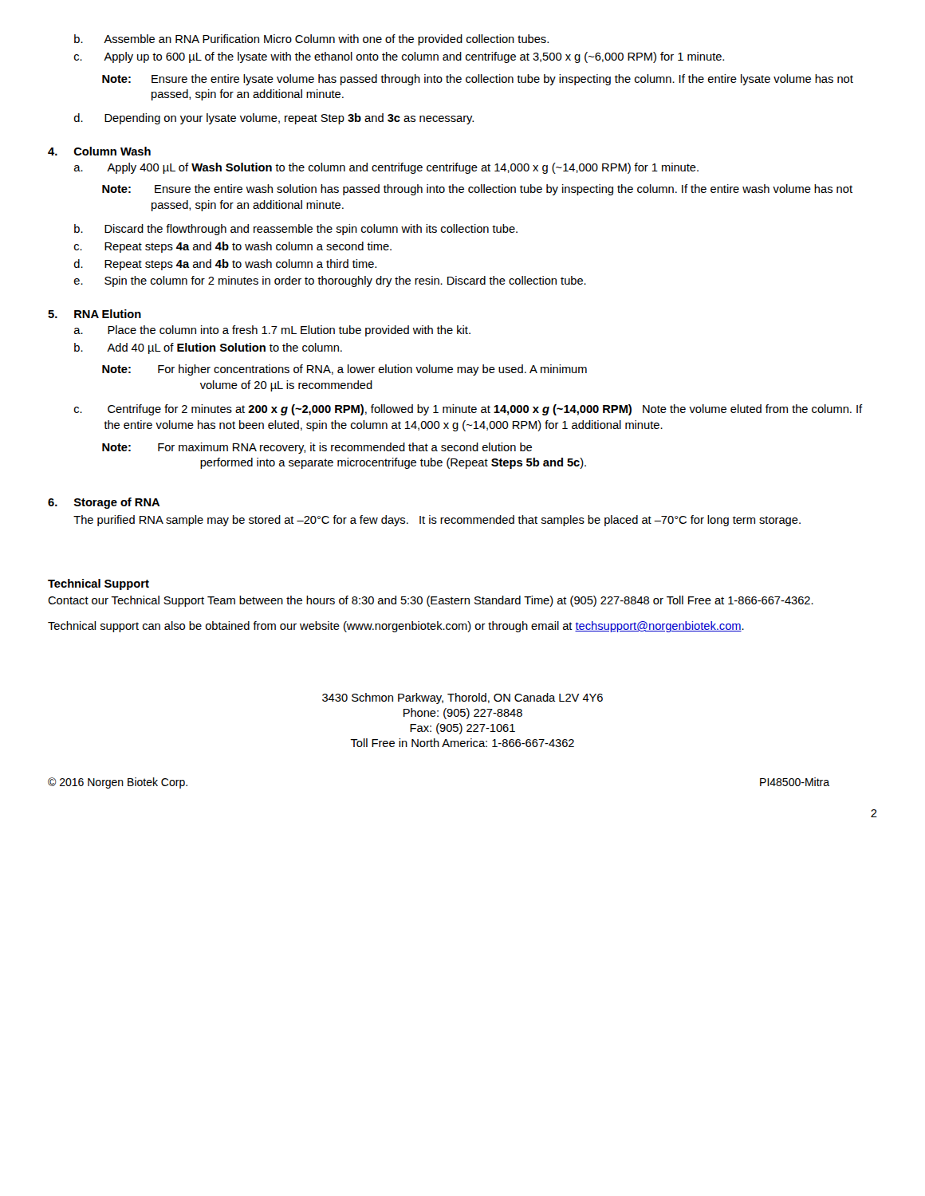b. Assemble an RNA Purification Micro Column with one of the provided collection tubes.
c. Apply up to 600 µL of the lysate with the ethanol onto the column and centrifuge at 3,500 x g (~6,000 RPM) for 1 minute.
Note: Ensure the entire lysate volume has passed through into the collection tube by inspecting the column. If the entire lysate volume has not passed, spin for an additional minute.
d. Depending on your lysate volume, repeat Step 3b and 3c as necessary.
4. Column Wash
a. Apply 400 µL of Wash Solution to the column and centrifuge centrifuge at 14,000 x g (~14,000 RPM) for 1 minute.
Note: Ensure the entire wash solution has passed through into the collection tube by inspecting the column. If the entire wash volume has not passed, spin for an additional minute.
b. Discard the flowthrough and reassemble the spin column with its collection tube.
c. Repeat steps 4a and 4b to wash column a second time.
d. Repeat steps 4a and 4b to wash column a third time.
e. Spin the column for 2 minutes in order to thoroughly dry the resin. Discard the collection tube.
5. RNA Elution
a. Place the column into a fresh 1.7 mL Elution tube provided with the kit.
b. Add 40 µL of Elution Solution to the column.
Note: For higher concentrations of RNA, a lower elution volume may be used. A minimum volume of 20 µL is recommended
c. Centrifuge for 2 minutes at 200 x g (~2,000 RPM), followed by 1 minute at 14,000 x g (~14,000 RPM) Note the volume eluted from the column. If the entire volume has not been eluted, spin the column at 14,000 x g (~14,000 RPM) for 1 additional minute.
Note: For maximum RNA recovery, it is recommended that a second elution be performed into a separate microcentrifuge tube (Repeat Steps 5b and 5c).
6. Storage of RNA
The purified RNA sample may be stored at –20°C for a few days. It is recommended that samples be placed at –70°C for long term storage.
Technical Support
Contact our Technical Support Team between the hours of 8:30 and 5:30 (Eastern Standard Time) at (905) 227-8848 or Toll Free at 1-866-667-4362.
Technical support can also be obtained from our website (www.norgenbiotek.com) or through email at techsupport@norgenbiotek.com.
3430 Schmon Parkway, Thorold, ON Canada L2V 4Y6
Phone: (905) 227-8848
Fax: (905) 227-1061
Toll Free in North America: 1-866-667-4362
© 2016 Norgen Biotek Corp.
PI48500-Mitra
2